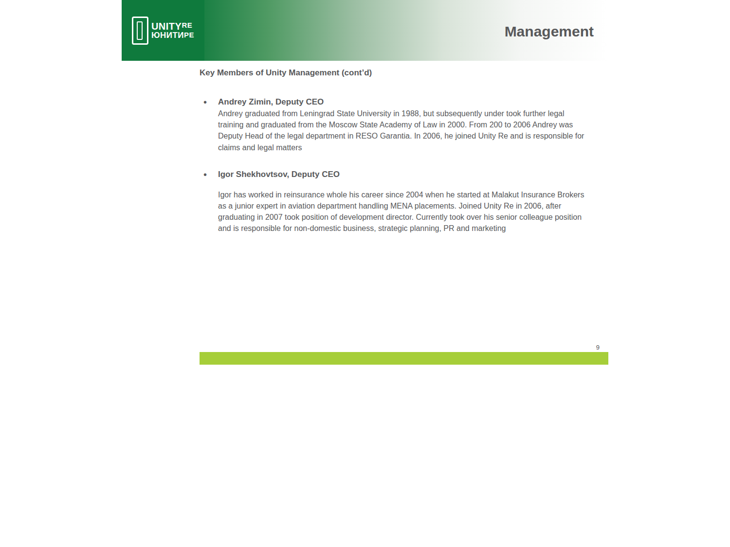UNITYRE
ЮНИТИРЕ
Management
Key Members of Unity Management (cont’d)
Andrey Zimin, Deputy CEO
Andrey graduated from Leningrad State University in 1988, but subsequently under took further legal training and graduated from the Moscow State Academy of Law in 2000. From 200 to 2006 Andrey was Deputy Head of the legal department in RESO Garantia. In 2006, he joined Unity Re and is responsible for claims and legal matters
Igor Shekhovtsov, Deputy CEO
Igor has worked in reinsurance whole his career since 2004 when he started at Malakut Insurance Brokers as a junior expert in aviation department handling MENA placements. Joined Unity Re in 2006, after graduating in 2007 took position of development director. Currently took over his senior colleague position and is responsible for non-domestic business, strategic planning, PR and marketing
9